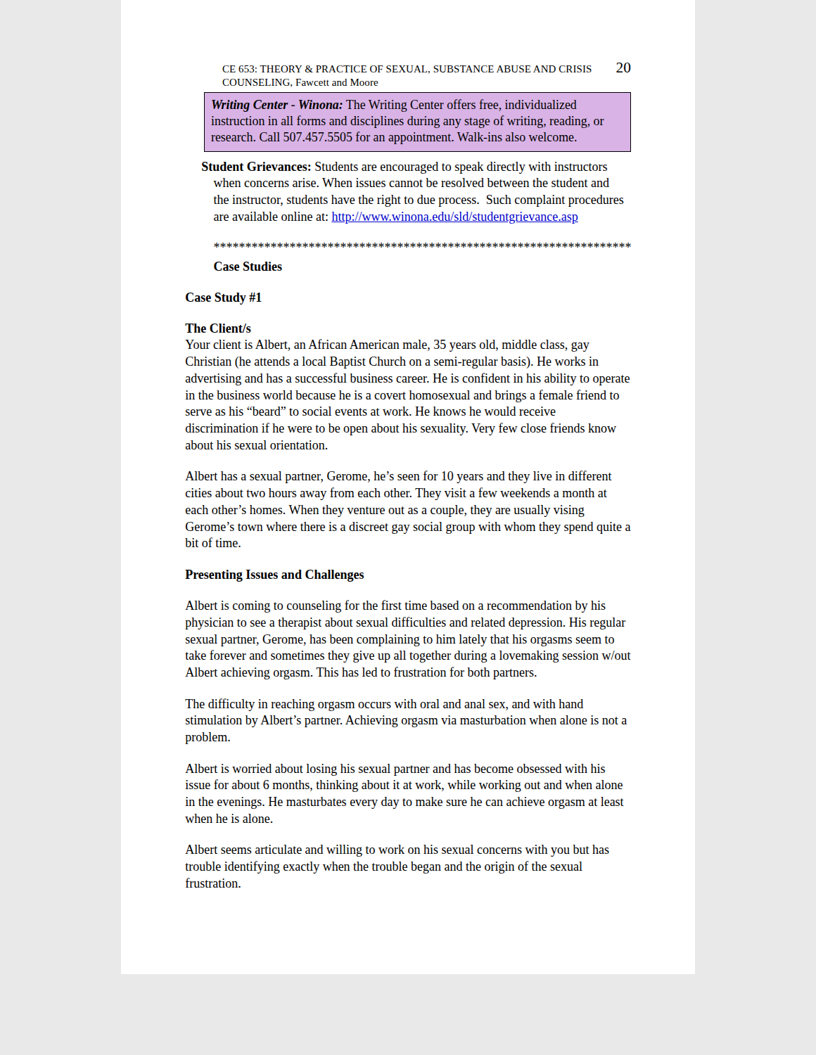CE 653: THEORY & PRACTICE OF SEXUAL, SUBSTANCE ABUSE AND CRISIS COUNSELING, Fawcett and Moore 20
Writing Center - Winona: The Writing Center offers free, individualized instruction in all forms and disciplines during any stage of writing, reading, or research. Call 507.457.5505 for an appointment. Walk-ins also welcome.
Student Grievances: Students are encouraged to speak directly with instructors when concerns arise. When issues cannot be resolved between the student and the instructor, students have the right to due process. Such complaint procedures are available online at: http://www.winona.edu/sld/studentgrievance.asp
**********************************************************************
Case Studies
Case Study #1
The Client/s
Your client is Albert, an African American male, 35 years old, middle class, gay Christian (he attends a local Baptist Church on a semi-regular basis). He works in advertising and has a successful business career. He is confident in his ability to operate in the business world because he is a covert homosexual and brings a female friend to serve as his “beard” to social events at work. He knows he would receive discrimination if he were to be open about his sexuality. Very few close friends know about his sexual orientation.
Albert has a sexual partner, Gerome, he’s seen for 10 years and they live in different cities about two hours away from each other. They visit a few weekends a month at each other’s homes. When they venture out as a couple, they are usually vising Gerome’s town where there is a discreet gay social group with whom they spend quite a bit of time.
Presenting Issues and Challenges
Albert is coming to counseling for the first time based on a recommendation by his physician to see a therapist about sexual difficulties and related depression. His regular sexual partner, Gerome, has been complaining to him lately that his orgasms seem to take forever and sometimes they give up all together during a lovemaking session w/out Albert achieving orgasm. This has led to frustration for both partners.
The difficulty in reaching orgasm occurs with oral and anal sex, and with hand stimulation by Albert’s partner. Achieving orgasm via masturbation when alone is not a problem.
Albert is worried about losing his sexual partner and has become obsessed with his issue for about 6 months, thinking about it at work, while working out and when alone in the evenings. He masturbates every day to make sure he can achieve orgasm at least when he is alone.
Albert seems articulate and willing to work on his sexual concerns with you but has trouble identifying exactly when the trouble began and the origin of the sexual frustration.